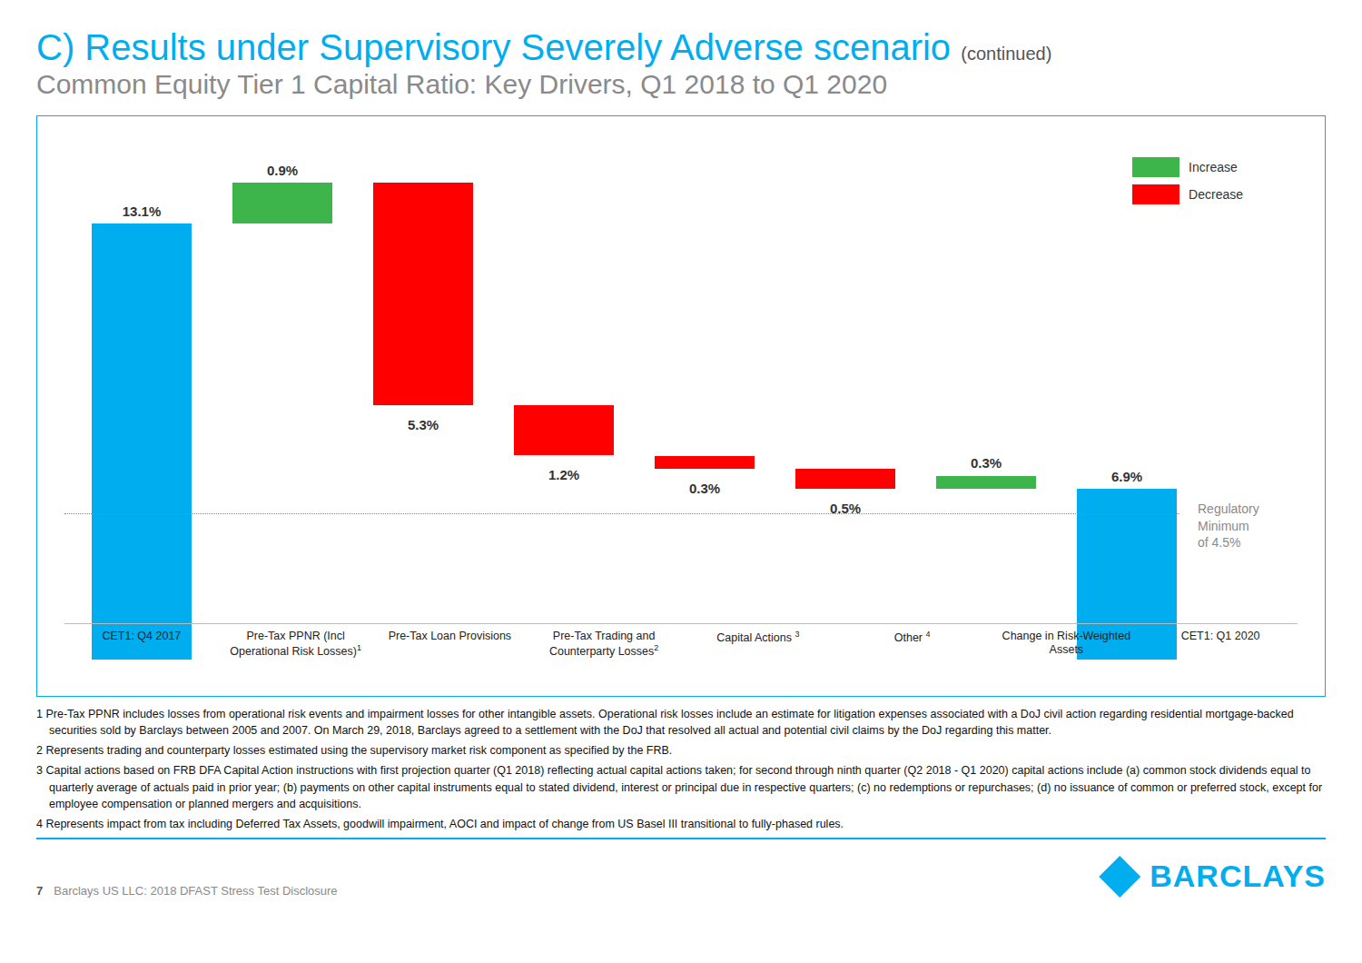C) Results under Supervisory Severely Adverse scenario (continued)
Common Equity Tier 1 Capital Ratio: Key Drivers, Q1 2018 to Q1 2020
Increase
Decrease
13.1%
0.9%
5.3%
1.2%
0.3%
0.5%
0.3%
6.9%
Regulatory
Minimum
of 4.5%
CET1: Q4 2017
Pre-Tax PPNR (Incl
Operational Risk Losses)1
Pre-Tax Loan Provisions
Pre-Tax Trading and
Counterparty Losses2
Capital Actions 3
Other 4
Change in Risk-Weighted
Assets
CET1: Q1 2020
1 Pre-Tax PPNR includes losses from operational risk events and impairment losses for other intangible assets. Operational risk losses include an estimate for litigation expenses associated with a DoJ civil action regarding residential mortgage-backed securities sold by Barclays between 2005 and 2007. On March 29, 2018, Barclays agreed to a settlement with the DoJ that resolved all actual and potential civil claims by the DoJ regarding this matter.
2 Represents trading and counterparty losses estimated using the supervisory market risk component as specified by the FRB.
3 Capital actions based on FRB DFA Capital Action instructions with first projection quarter (Q1 2018) reflecting actual capital actions taken; for second through ninth quarter (Q2 2018 - Q1 2020) capital actions include (a) common stock dividends equal to quarterly average of actuals paid in prior year; (b) payments on other capital instruments equal to stated dividend, interest or principal due in respective quarters; (c) no redemptions or repurchases; (d) no issuance of common or preferred stock, except for employee compensation or planned mergers and acquisitions.
4 Represents impact from tax including Deferred Tax Assets, goodwill impairment, AOCI and impact of change from US Basel III transitional to fully-phased rules.
7 Barclays US LLC: 2018 DFAST Stress Test Disclosure
BARCLAYS